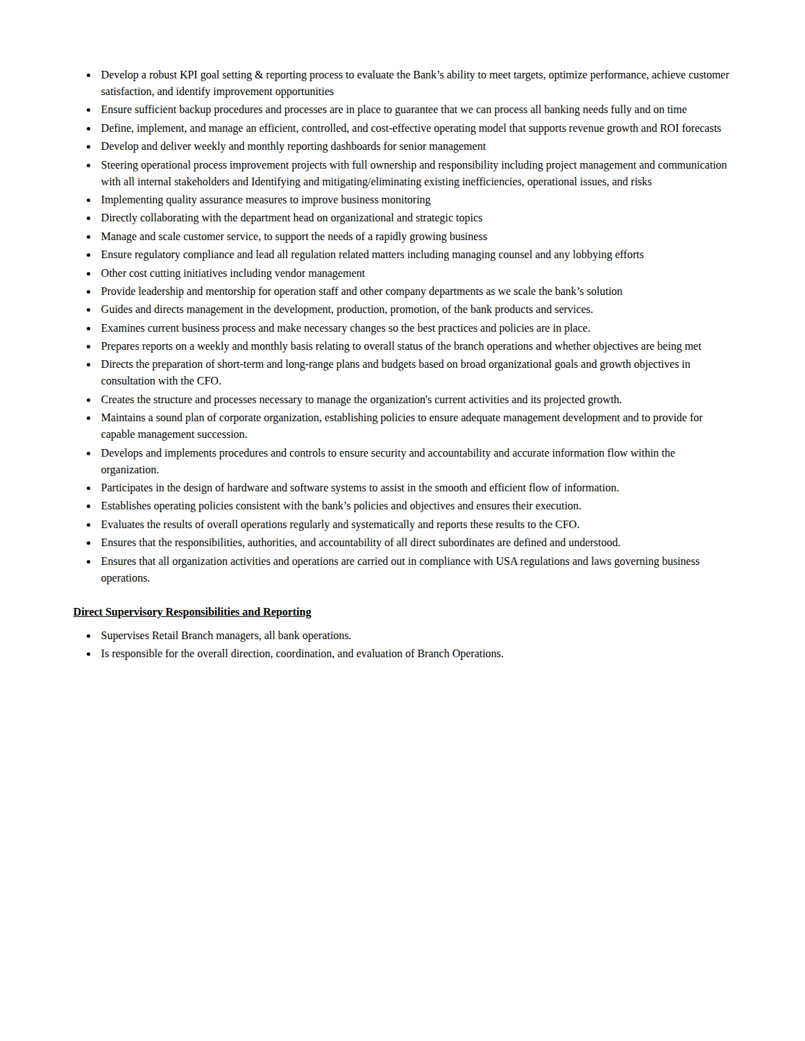Develop a robust KPI goal setting & reporting process to evaluate the Bank’s ability to meet targets, optimize performance, achieve customer satisfaction, and identify improvement opportunities
Ensure sufficient backup procedures and processes are in place to guarantee that we can process all banking needs fully and on time
Define, implement, and manage an efficient, controlled, and cost-effective operating model that supports revenue growth and ROI forecasts
Develop and deliver weekly and monthly reporting dashboards for senior management
Steering operational process improvement projects with full ownership and responsibility including project management and communication with all internal stakeholders and Identifying and mitigating/eliminating existing inefficiencies, operational issues, and risks
Implementing quality assurance measures to improve business monitoring
Directly collaborating with the department head on organizational and strategic topics
Manage and scale customer service, to support the needs of a rapidly growing business
Ensure regulatory compliance and lead all regulation related matters including managing counsel and any lobbying efforts
Other cost cutting initiatives including vendor management
Provide leadership and mentorship for operation staff and other company departments as we scale the bank’s solution
Guides and directs management in the development, production, promotion, of the bank products and services.
Examines current business process and make necessary changes so the best practices and policies are in place.
Prepares reports on a weekly and monthly basis relating to overall status of the branch operations and whether objectives are being met
Directs the preparation of short-term and long-range plans and budgets based on broad organizational goals and growth objectives in consultation with the CFO.
Creates the structure and processes necessary to manage the organization's current activities and its projected growth.
Maintains a sound plan of corporate organization, establishing policies to ensure adequate management development and to provide for capable management succession.
Develops and implements procedures and controls to ensure security and accountability and accurate information flow within the organization.
Participates in the design of hardware and software systems to assist in the smooth and efficient flow of information.
Establishes operating policies consistent with the bank’s policies and objectives and ensures their execution.
Evaluates the results of overall operations regularly and systematically and reports these results to the CFO.
Ensures that the responsibilities, authorities, and accountability of all direct subordinates are defined and understood.
Ensures that all organization activities and operations are carried out in compliance with USA regulations and laws governing business operations.
Direct Supervisory Responsibilities and Reporting
Supervises Retail Branch managers, all bank operations.
Is responsible for the overall direction, coordination, and evaluation of Branch Operations.